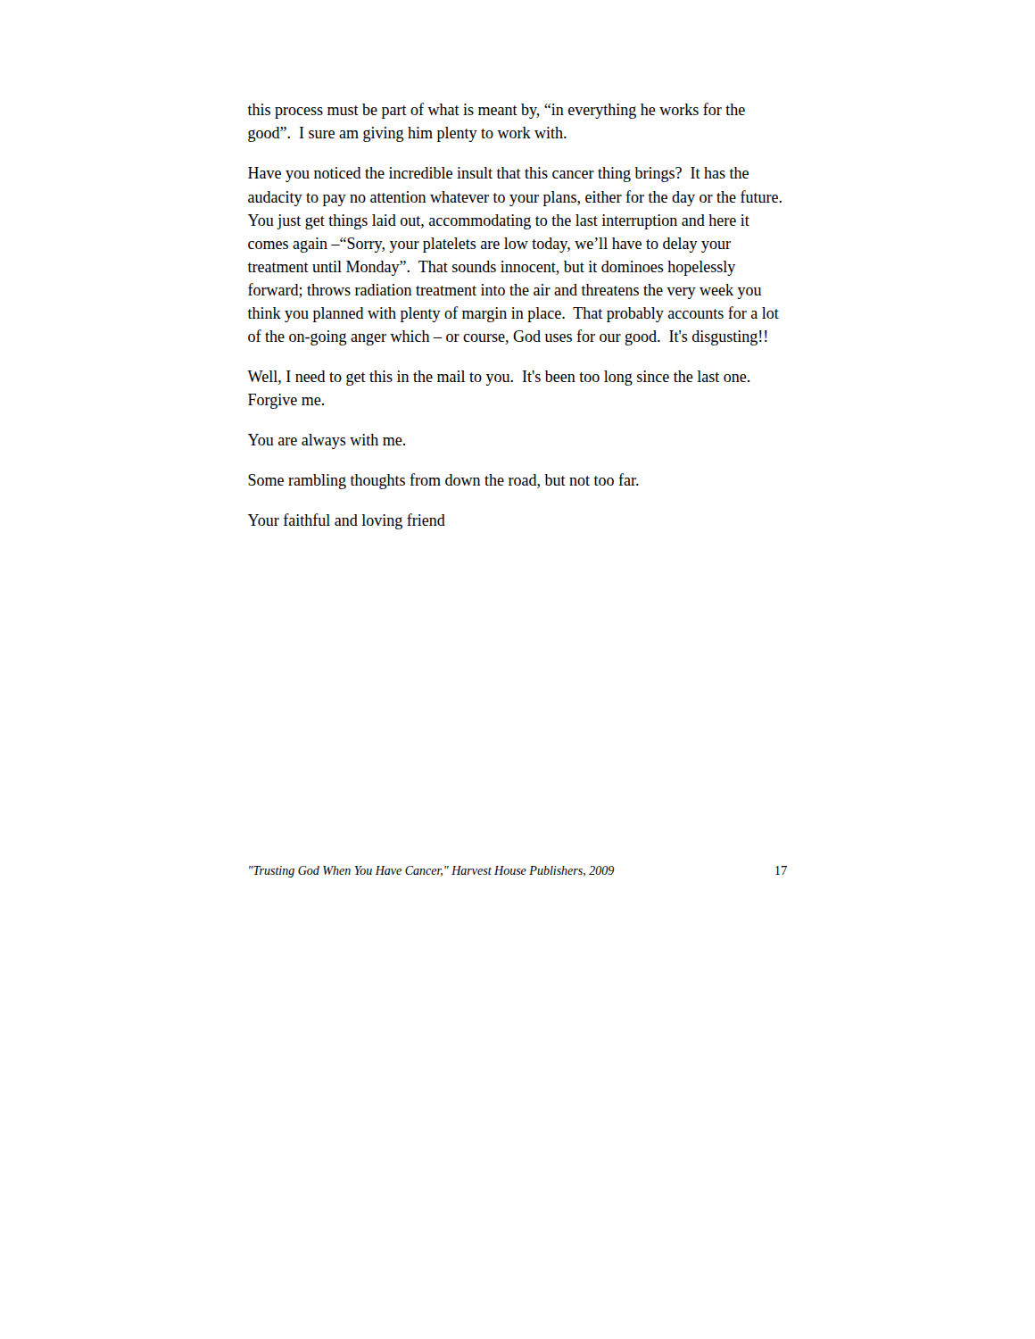this process must be part of what is meant by, “in everything he works for the good”. I sure am giving him plenty to work with.
Have you noticed the incredible insult that this cancer thing brings? It has the audacity to pay no attention whatever to your plans, either for the day or the future. You just get things laid out, accommodating to the last interruption and here it comes again –“Sorry, your platelets are low today, we’ll have to delay your treatment until Monday”. That sounds innocent, but it dominoes hopelessly forward; throws radiation treatment into the air and threatens the very week you think you planned with plenty of margin in place. That probably accounts for a lot of the on-going anger which – or course, God uses for our good. It's disgusting!!
Well, I need to get this in the mail to you. It's been too long since the last one. Forgive me.
You are always with me.
Some rambling thoughts from down the road, but not too far.
Your faithful and loving friend
"Trusting God When You Have Cancer," Harvest House Publishers, 2009 17